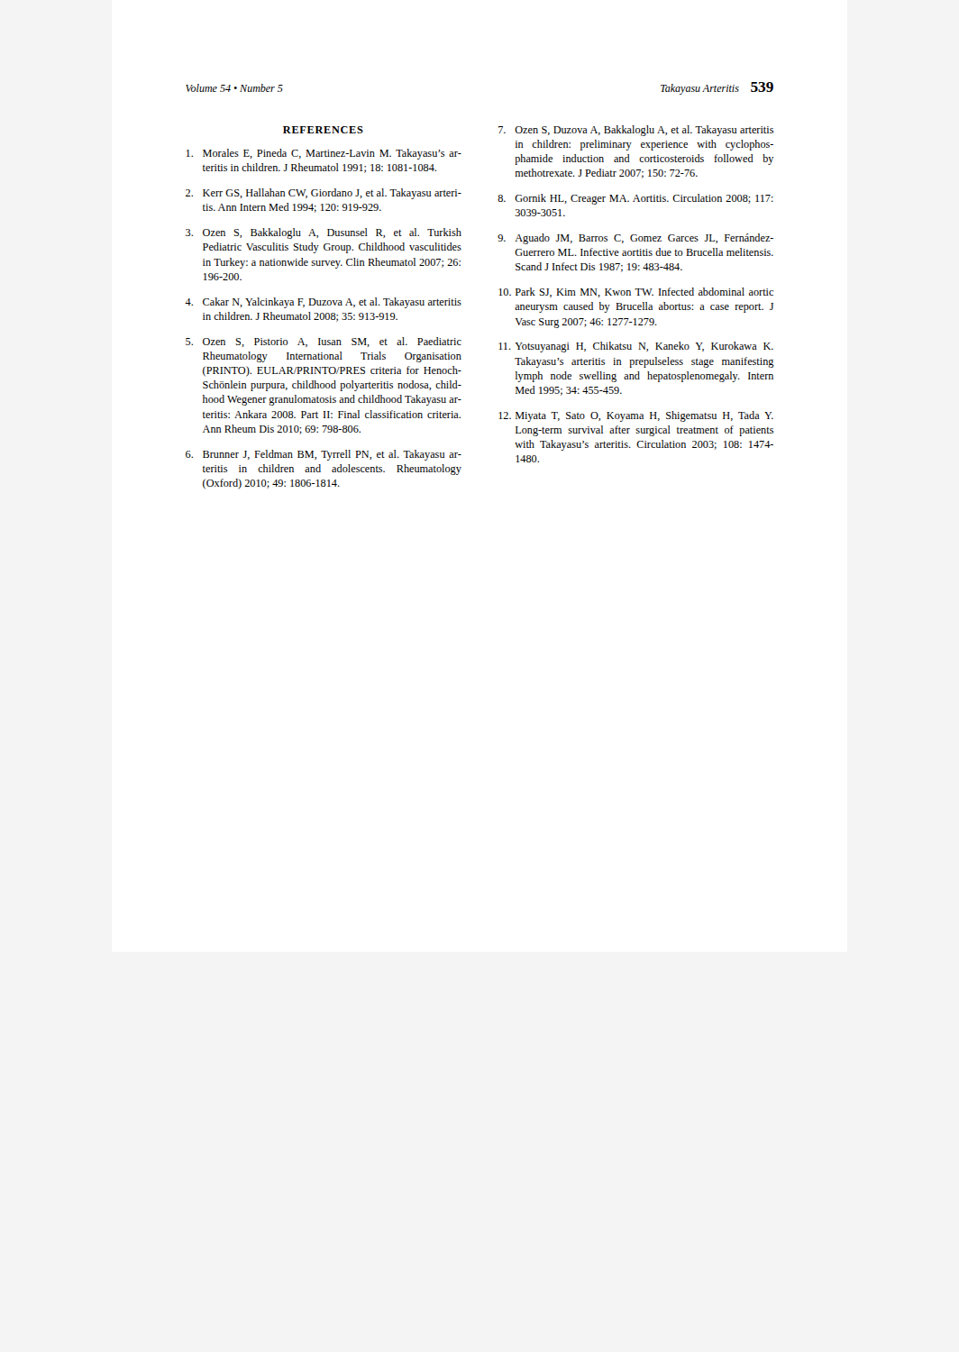Volume 54 • Number 5
Takayasu Arteritis 539
References
Morales E, Pineda C, Martinez-Lavin M. Takayasu’s arteritis in children. J Rheumatol 1991; 18: 1081-1084.
Kerr GS, Hallahan CW, Giordano J, et al. Takayasu arteritis. Ann Intern Med 1994; 120: 919-929.
Ozen S, Bakkaloglu A, Dusunsel R, et al. Turkish Pediatric Vasculitis Study Group. Childhood vasculitides in Turkey: a nationwide survey. Clin Rheumatol 2007; 26: 196-200.
Cakar N, Yalcinkaya F, Duzova A, et al. Takayasu arteritis in children. J Rheumatol 2008; 35: 913-919.
Ozen S, Pistorio A, Iusan SM, et al. Paediatric Rheumatology International Trials Organisation (PRINTO). EULAR/PRINTO/PRES criteria for Henoch-Schönlein purpura, childhood polyarteritis nodosa, childhood Wegener granulomatosis and childhood Takayasu arteritis: Ankara 2008. Part II: Final classification criteria. Ann Rheum Dis 2010; 69: 798-806.
Brunner J, Feldman BM, Tyrrell PN, et al. Takayasu arteritis in children and adolescents. Rheumatology (Oxford) 2010; 49: 1806-1814.
Ozen S, Duzova A, Bakkaloglu A, et al. Takayasu arteritis in children: preliminary experience with cyclophosphamide induction and corticosteroids followed by methotrexate. J Pediatr 2007; 150: 72-76.
Gornik HL, Creager MA. Aortitis. Circulation 2008; 117: 3039-3051.
Aguado JM, Barros C, Gomez Garces JL, Fernández-Guerrero ML. Infective aortitis due to Brucella melitensis. Scand J Infect Dis 1987; 19: 483-484.
Park SJ, Kim MN, Kwon TW. Infected abdominal aortic aneurysm caused by Brucella abortus: a case report. J Vasc Surg 2007; 46: 1277-1279.
Yotsuyanagi H, Chikatsu N, Kaneko Y, Kurokawa K. Takayasu’s arteritis in prepulseless stage manifesting lymph node swelling and hepatosplenomegaly. Intern Med 1995; 34: 455-459.
Miyata T, Sato O, Koyama H, Shigematsu H, Tada Y. Long-term survival after surgical treatment of patients with Takayasu’s arteritis. Circulation 2003; 108: 1474-1480.